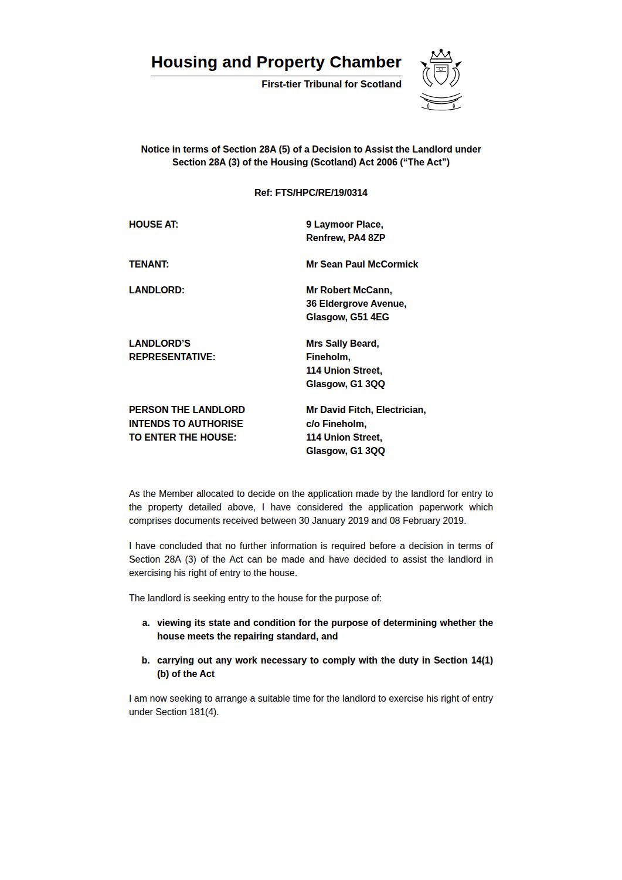Housing and Property Chamber
First-tier Tribunal for Scotland
Notice in terms of Section 28A (5) of a Decision to Assist the Landlord under
Section 28A (3) of the Housing (Scotland) Act 2006 (“The Act”)
Ref: FTS/HPC/RE/19/0314
| HOUSE AT: | 9 Laymoor Place, Renfrew, PA4 8ZP |
| TENANT: | Mr Sean Paul McCormick |
| LANDLORD: | Mr Robert McCann, 36 Eldergrove Avenue, Glasgow, G51 4EG |
| LANDLORD’S REPRESENTATIVE: | Mrs Sally Beard, Fineholm, 114 Union Street, Glasgow, G1 3QQ |
| PERSON THE LANDLORD INTENDS TO AUTHORISE TO ENTER THE HOUSE: | Mr David Fitch, Electrician, c/o Fineholm, 114 Union Street, Glasgow, G1 3QQ |
As the Member allocated to decide on the application made by the landlord for entry to the property detailed above, I have considered the application paperwork which comprises documents received between 30 January 2019 and 08 February 2019.
I have concluded that no further information is required before a decision in terms of Section 28A (3) of the Act can be made and have decided to assist the landlord in exercising his right of entry to the house.
The landlord is seeking entry to the house for the purpose of:
viewing its state and condition for the purpose of determining whether the house meets the repairing standard, and
carrying out any work necessary to comply with the duty in Section 14(1)(b) of the Act
I am now seeking to arrange a suitable time for the landlord to exercise his right of entry under Section 181(4).